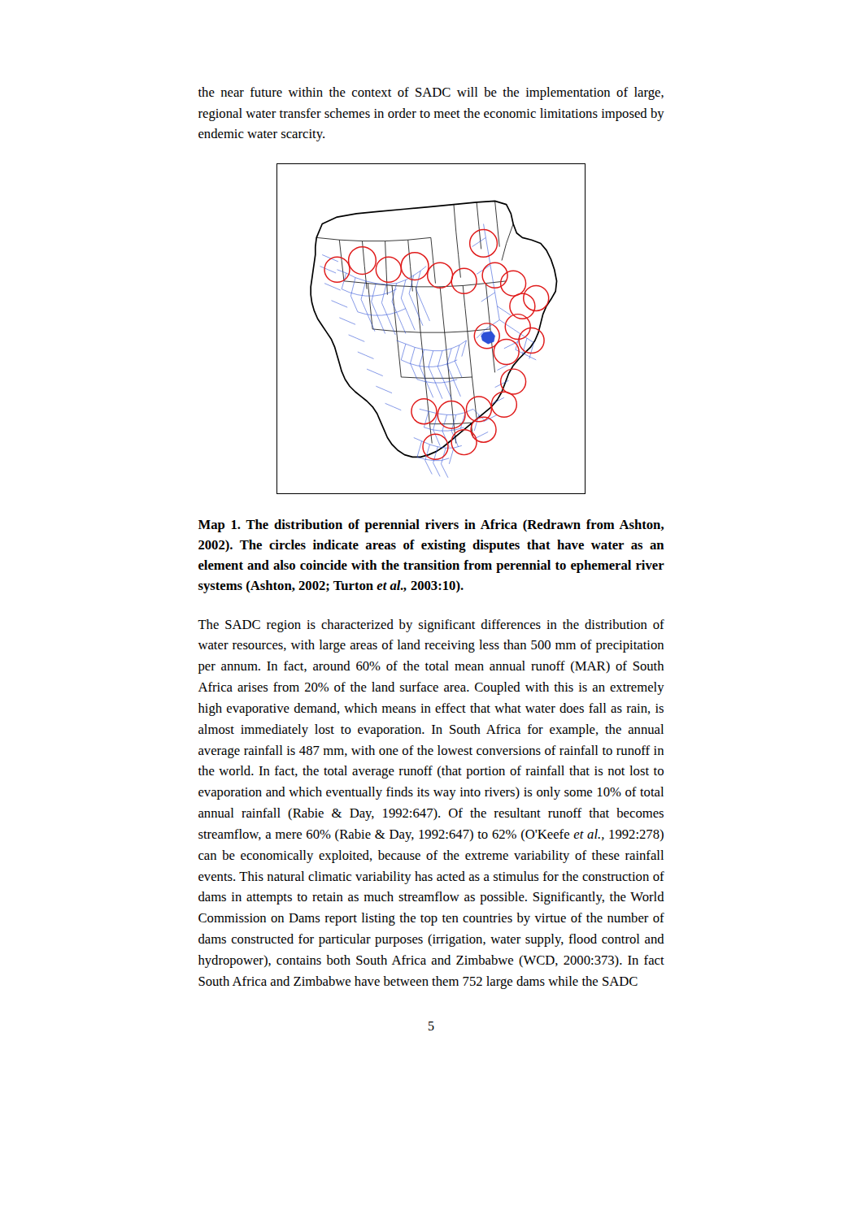the near future within the context of SADC will be the implementation of large, regional water transfer schemes in order to meet the economic limitations imposed by endemic water scarcity.
Map 1. Distribution of perennial rivers in Africa
Map 1. The distribution of perennial rivers in Africa (Redrawn from Ashton, 2002). The circles indicate areas of existing disputes that have water as an element and also coincide with the transition from perennial to ephemeral river systems (Ashton, 2002; Turton et al., 2003:10).
The SADC region is characterized by significant differences in the distribution of water resources, with large areas of land receiving less than 500 mm of precipitation per annum. In fact, around 60% of the total mean annual runoff (MAR) of South Africa arises from 20% of the land surface area. Coupled with this is an extremely high evaporative demand, which means in effect that what water does fall as rain, is almost immediately lost to evaporation. In South Africa for example, the annual average rainfall is 487 mm, with one of the lowest conversions of rainfall to runoff in the world. In fact, the total average runoff (that portion of rainfall that is not lost to evaporation and which eventually finds its way into rivers) is only some 10% of total annual rainfall (Rabie & Day, 1992:647). Of the resultant runoff that becomes streamflow, a mere 60% (Rabie & Day, 1992:647) to 62% (O'Keefe et al., 1992:278) can be economically exploited, because of the extreme variability of these rainfall events. This natural climatic variability has acted as a stimulus for the construction of dams in attempts to retain as much streamflow as possible. Significantly, the World Commission on Dams report listing the top ten countries by virtue of the number of dams constructed for particular purposes (irrigation, water supply, flood control and hydropower), contains both South Africa and Zimbabwe (WCD, 2000:373). In fact South Africa and Zimbabwe have between them 752 large dams while the SADC
5